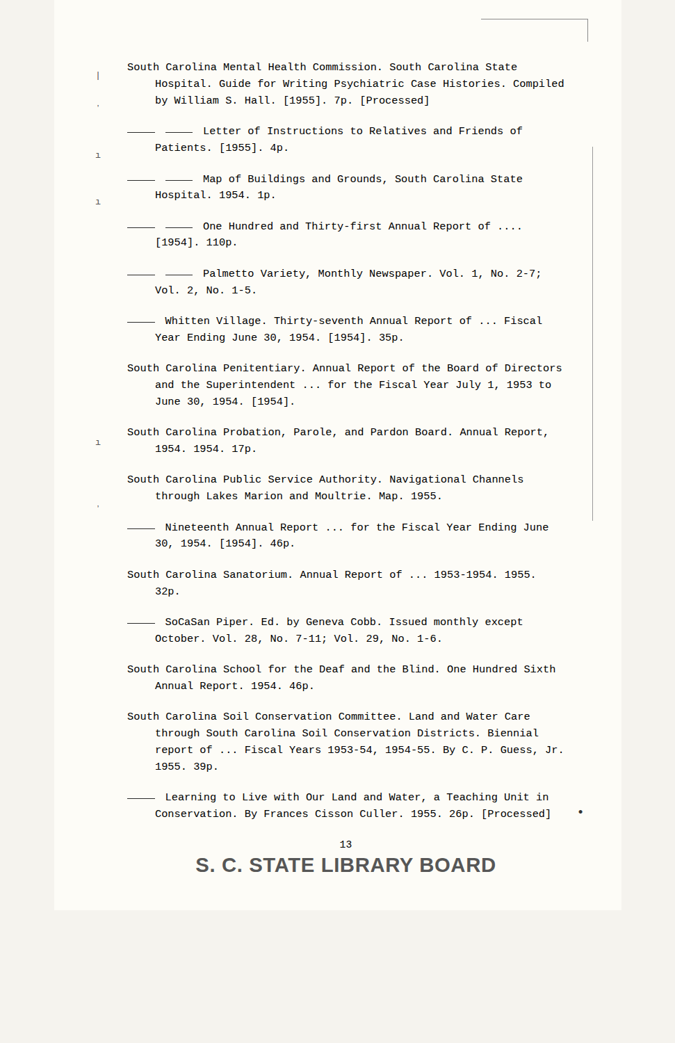|
ʼ
ı
ı
ı
ʼ
South Carolina Mental Health Commission. South Carolina State Hospital. Guide for Writing Psychiatric Case Histories. Compiled by William S. Hall. [1955]. 7p. [Processed]
Letter of Instructions to Relatives and Friends of Patients. [1955]. 4p.
Map of Buildings and Grounds, South Carolina State Hospital. 1954. 1p.
One Hundred and Thirty-first Annual Report of .... [1954]. 110p.
Palmetto Variety, Monthly Newspaper. Vol. 1, No. 2-7; Vol. 2, No. 1-5.
Whitten Village. Thirty-seventh Annual Report of ... Fiscal Year Ending June 30, 1954. [1954]. 35p.
South Carolina Penitentiary. Annual Report of the Board of Directors and the Superintendent ... for the Fiscal Year July 1, 1953 to June 30, 1954. [1954].
South Carolina Probation, Parole, and Pardon Board. Annual Report, 1954. 1954. 17p.
South Carolina Public Service Authority. Navigational Channels through Lakes Marion and Moultrie. Map. 1955.
Nineteenth Annual Report ... for the Fiscal Year Ending June 30, 1954. [1954]. 46p.
South Carolina Sanatorium. Annual Report of ... 1953-1954. 1955. 32p.
SoCaSan Piper. Ed. by Geneva Cobb. Issued monthly except October. Vol. 28, No. 7-11; Vol. 29, No. 1-6.
South Carolina School for the Deaf and the Blind. One Hundred Sixth Annual Report. 1954. 46p.
South Carolina Soil Conservation Committee. Land and Water Care through South Carolina Soil Conservation Districts. Biennial report of ... Fiscal Years 1953-54, 1954-55. By C. P. Guess, Jr. 1955. 39p.
Learning to Live with Our Land and Water, a Teaching Unit in Conservation. By Frances Cisson Culler. 1955. 26p. [Processed]
13
S. C. STATE LIBRARY BOARD
•